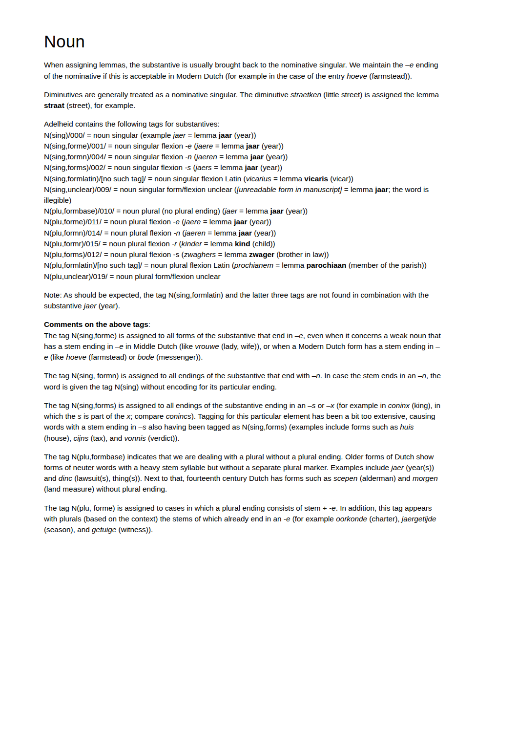Noun
When assigning lemmas, the substantive is usually brought back to the nominative singular. We maintain the –e ending of the nominative if this is acceptable in Modern Dutch (for example in the case of the entry hoeve (farmstead)).
Diminutives are generally treated as a nominative singular. The diminutive straetken (little street) is assigned the lemma straat (street), for example.
Adelheid contains the following tags for substantives:
N(sing)/000/ = noun singular (example jaer = lemma jaar (year))
N(sing,forme)/001/ = noun singular flexion -e (jaere = lemma jaar (year))
N(sing,formn)/004/ = noun singular flexion -n (jaeren = lemma jaar (year))
N(sing,forms)/002/ = noun singular flexion -s (jaers = lemma jaar (year))
N(sing,formlatin)/[no such tag]/ = noun singular flexion Latin (vicarius = lemma vicaris (vicar))
N(sing,unclear)/009/ = noun singular form/flexion unclear ([unreadable form in manuscript] = lemma jaar; the word is illegible)
N(plu,formbase)/010/ = noun plural (no plural ending) (jaer = lemma jaar (year))
N(plu,forme)/011/ = noun plural flexion -e (jaere = lemma jaar (year))
N(plu,formn)/014/ = noun plural flexion -n (jaeren = lemma jaar (year))
N(plu,formr)/015/ = noun plural flexion -r (kinder = lemma kind (child))
N(plu,forms)/012/ = noun plural flexion -s (zwaghers = lemma zwager (brother in law))
N(plu,formlatin)/[no such tag]/ = noun plural flexion Latin (prochianem = lemma parochiaan (member of the parish))
N(plu,unclear)/019/ = noun plural form/flexion unclear
Note: As should be expected, the tag N(sing,formlatin) and the latter three tags are not found in combination with the substantive jaer (year).
Comments on the above tags:
The tag N(sing,forme) is assigned to all forms of the substantive that end in –e, even when it concerns a weak noun that has a stem ending in –e in Middle Dutch (like vrouwe (lady, wife)), or when a Modern Dutch form has a stem ending in –e (like hoeve (farmstead) or bode (messenger)).
The tag N(sing, formn) is assigned to all endings of the substantive that end with –n. In case the stem ends in an –n, the word is given the tag N(sing) without encoding for its particular ending.
The tag N(sing,forms) is assigned to all endings of the substantive ending in an –s or –x (for example in coninx (king), in which the s is part of the x; compare conincs). Tagging for this particular element has been a bit too extensive, causing words with a stem ending in –s also having been tagged as N(sing,forms) (examples include forms such as huis (house), cijns (tax), and vonnis (verdict)).
The tag N(plu,formbase) indicates that we are dealing with a plural without a plural ending. Older forms of Dutch show forms of neuter words with a heavy stem syllable but without a separate plural marker. Examples include jaer (year(s)) and dinc (lawsuit(s), thing(s)). Next to that, fourteenth century Dutch has forms such as scepen (alderman) and morgen (land measure) without plural ending.
The tag N(plu, forme) is assigned to cases in which a plural ending consists of stem + -e. In addition, this tag appears with plurals (based on the context) the stems of which already end in an -e (for example oorkonde (charter), jaergetijde (season), and getuige (witness)).